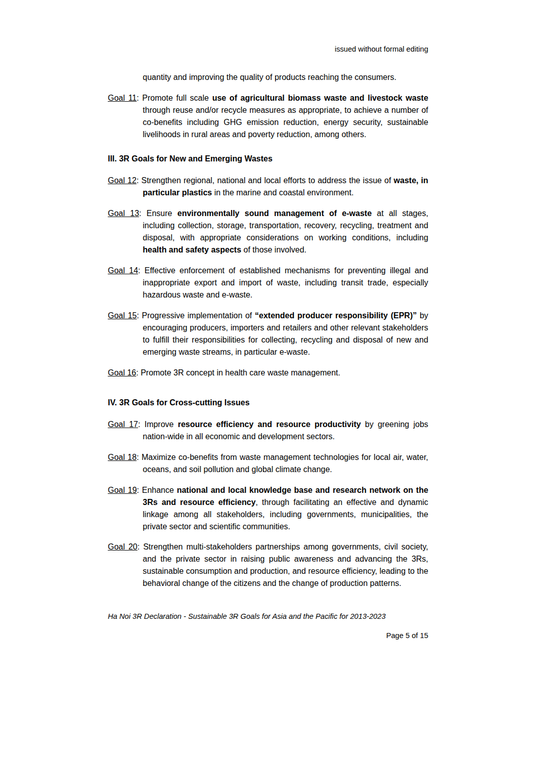issued without formal editing
quantity and improving the quality of products reaching the consumers.
Goal 11: Promote full scale use of agricultural biomass waste and livestock waste through reuse and/or recycle measures as appropriate, to achieve a number of co-benefits including GHG emission reduction, energy security, sustainable livelihoods in rural areas and poverty reduction, among others.
III. 3R Goals for New and Emerging Wastes
Goal 12: Strengthen regional, national and local efforts to address the issue of waste, in particular plastics in the marine and coastal environment.
Goal 13: Ensure environmentally sound management of e-waste at all stages, including collection, storage, transportation, recovery, recycling, treatment and disposal, with appropriate considerations on working conditions, including health and safety aspects of those involved.
Goal 14: Effective enforcement of established mechanisms for preventing illegal and inappropriate export and import of waste, including transit trade, especially hazardous waste and e-waste.
Goal 15: Progressive implementation of “extended producer responsibility (EPR)” by encouraging producers, importers and retailers and other relevant stakeholders to fulfill their responsibilities for collecting, recycling and disposal of new and emerging waste streams, in particular e-waste.
Goal 16: Promote 3R concept in health care waste management.
IV. 3R Goals for Cross-cutting Issues
Goal 17: Improve resource efficiency and resource productivity by greening jobs nation-wide in all economic and development sectors.
Goal 18: Maximize co-benefits from waste management technologies for local air, water, oceans, and soil pollution and global climate change.
Goal 19: Enhance national and local knowledge base and research network on the 3Rs and resource efficiency, through facilitating an effective and dynamic linkage among all stakeholders, including governments, municipalities, the private sector and scientific communities.
Goal 20: Strengthen multi-stakeholders partnerships among governments, civil society, and the private sector in raising public awareness and advancing the 3Rs, sustainable consumption and production, and resource efficiency, leading to the behavioral change of the citizens and the change of production patterns.
Ha Noi 3R Declaration - Sustainable 3R Goals for Asia and the Pacific for 2013-2023
Page 5 of 15